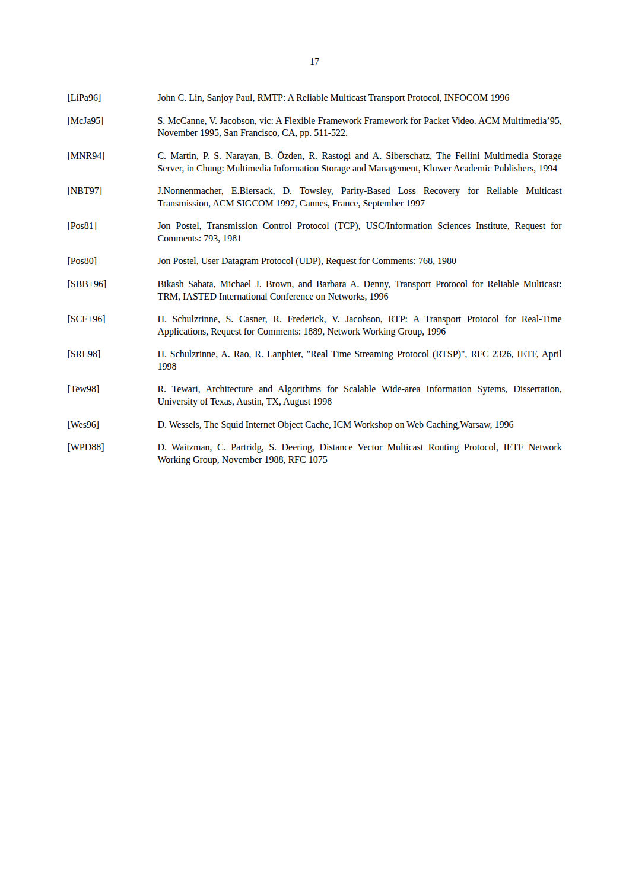17
[LiPa96]
John C. Lin, Sanjoy Paul, RMTP: A Reliable Multicast Transport Protocol, INFOCOM 1996
[McJa95]
S. McCanne, V. Jacobson, vic: A Flexible Framework Framework for Packet Video. ACM Multimedia’95, November 1995, San Francisco, CA, pp. 511-522.
[MNR94]
C. Martin, P. S. Narayan, B. Özden, R. Rastogi and A. Siberschatz, The Fellini Multimedia Storage Server, in Chung: Multimedia Information Storage and Management, Kluwer Academic Publishers, 1994
[NBT97]
J.Nonnenmacher, E.Biersack, D. Towsley, Parity-Based Loss Recovery for Reliable Multicast Transmission, ACM SIGCOM 1997, Cannes, France, September 1997
[Pos81]
Jon Postel, Transmission Control Protocol (TCP), USC/Information Sciences Institute, Request for Comments: 793, 1981
[Pos80]
Jon Postel, User Datagram Protocol (UDP), Request for Comments: 768, 1980
[SBB+96]
Bikash Sabata, Michael J. Brown, and Barbara A. Denny, Transport Protocol for Reliable Multicast: TRM, IASTED International Conference on Networks, 1996
[SCF+96]
H. Schulzrinne, S. Casner, R. Frederick, V. Jacobson, RTP: A Transport Protocol for Real-Time Applications, Request for Comments: 1889, Network Working Group, 1996
[SRL98]
H. Schulzrinne, A. Rao, R. Lanphier, "Real Time Streaming Protocol (RTSP)", RFC 2326, IETF, April 1998
[Tew98]
R. Tewari, Architecture and Algorithms for Scalable Wide-area Information Sytems, Dissertation, University of Texas, Austin, TX, August 1998
[Wes96]
D. Wessels, The Squid Internet Object Cache, ICM Workshop on Web Caching,Warsaw, 1996
[WPD88]
D. Waitzman, C. Partridg, S. Deering, Distance Vector Multicast Routing Protocol, IETF Network Working Group, November 1988, RFC 1075